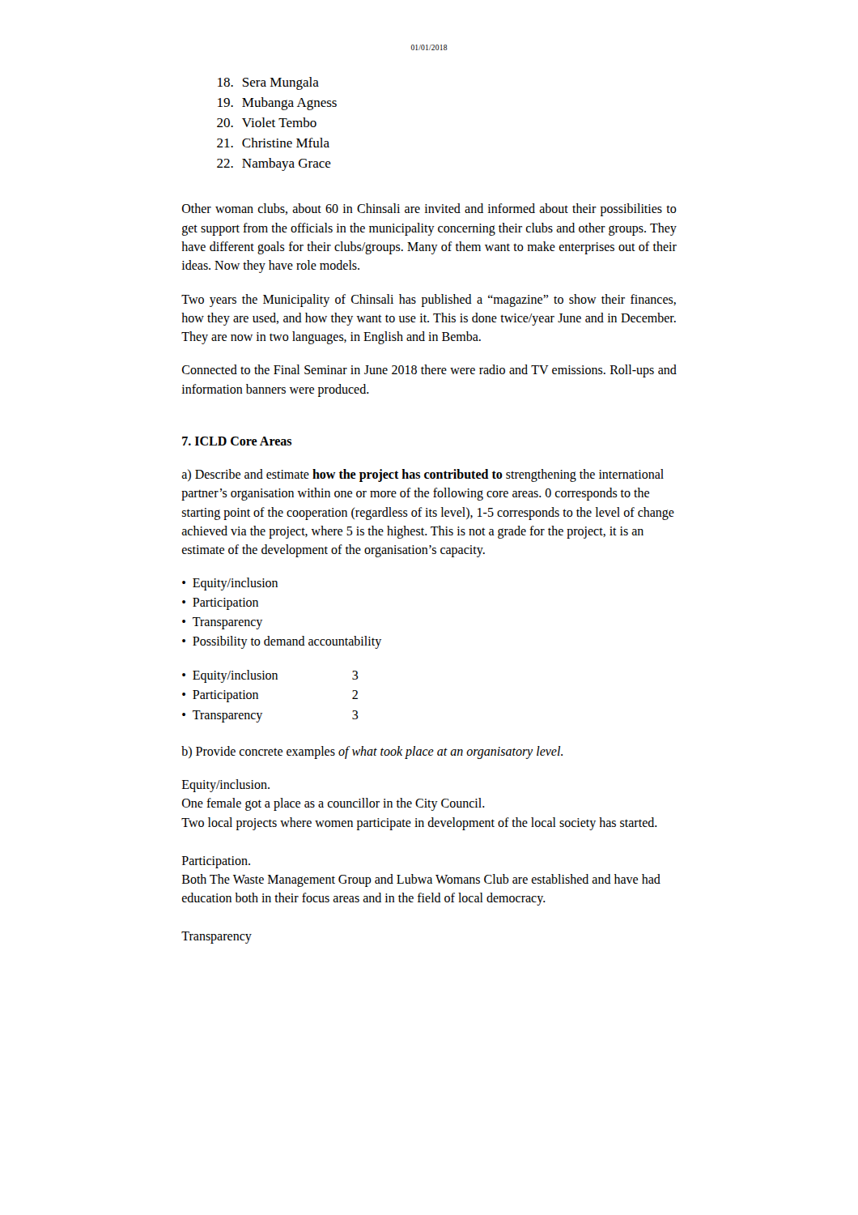01/01/2018
18. Sera Mungala
19. Mubanga Agness
20. Violet Tembo
21. Christine Mfula
22. Nambaya Grace
Other woman clubs, about 60 in Chinsali are invited and informed about their possibilities to get support from the officials in the municipality concerning their clubs and other groups. They have different goals for their clubs/groups. Many of them want to make enterprises out of their ideas. Now they have role models.
Two years the Municipality of Chinsali has published a “magazine” to show their finances, how they are used, and how they want to use it. This is done twice/year June and in December. They are now in two languages, in English and in Bemba.
Connected to the Final Seminar in June 2018 there were radio and TV emissions. Roll-ups and information banners were produced.
7. ICLD Core Areas
a) Describe and estimate how the project has contributed to strengthening the international partner’s organisation within one or more of the following core areas. 0 corresponds to the starting point of the cooperation (regardless of its level), 1-5 corresponds to the level of change achieved via the project, where 5 is the highest. This is not a grade for the project, it is an estimate of the development of the organisation’s capacity.
Equity/inclusion
Participation
Transparency
Possibility to demand accountability
Equity/inclusion3
Participation2
Transparency3
b) Provide concrete examples of what took place at an organisatory level.
Equity/inclusion.
One female got a place as a councillor in the City Council.
Two local projects where women participate in development of the local society has started.
Participation.
Both The Waste Management Group and Lubwa Womans Club are established and have had education both in their focus areas and in the field of local democracy.
Transparency